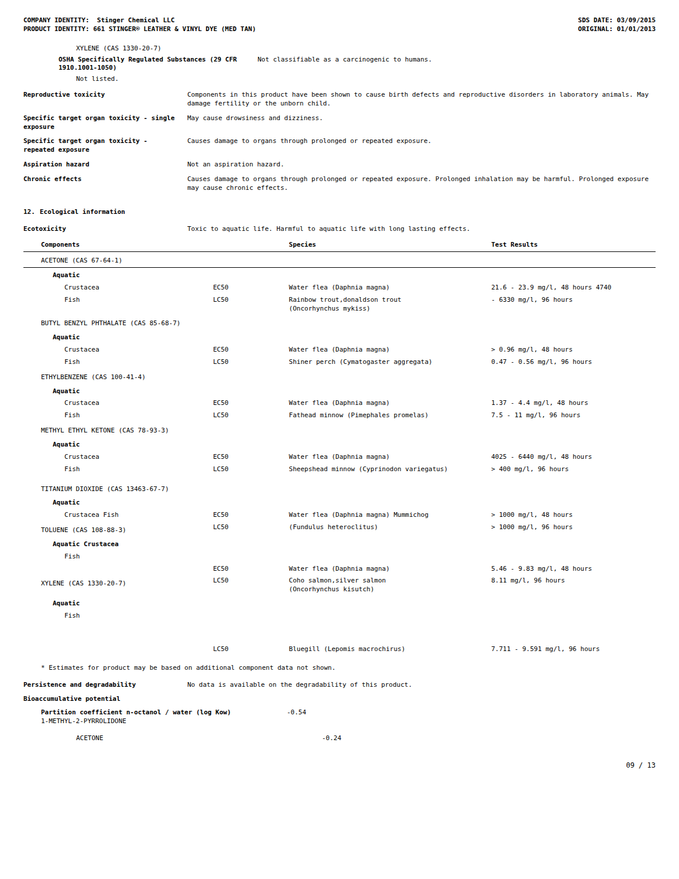COMPANY IDENTITY: Stinger Chemical LLC
SDS DATE: 03/09/2015
PRODUCT IDENTITY: 661 STINGER® LEATHER & VINYL DYE (MED TAN)
ORIGINAL: 01/01/2013
XYLENE (CAS 1330-20-7)
OSHA Specifically Regulated Substances (29 CFR 1910.1001-1050)
Not classifiable as a carcinogenic to humans.
Not listed.
Reproductive toxicity
Components in this product have been shown to cause birth defects and reproductive disorders in laboratory animals. May damage fertility or the unborn child.
Specific target organ toxicity - single exposure
May cause drowsiness and dizziness.
Specific target organ toxicity - repeated exposure
Causes damage to organs through prolonged or repeated exposure.
Aspiration hazard
Not an aspiration hazard.
Chronic effects
Causes damage to organs through prolonged or repeated exposure. Prolonged inhalation may be harmful. Prolonged exposure may cause chronic effects.
12. Ecological information
Ecotoxicity
Toxic to aquatic life. Harmful to aquatic life with long lasting effects.
| Components | | Species | Test Results |
| ACETONE (CAS 67-64-1) |
| Aquatic |
| Crustacea | EC50 | Water flea (Daphnia magna) | 21.6 - 23.9 mg/l, 48 hours 4740 |
| Fish | LC50 | Rainbow trout,donaldson trout (Oncorhynchus mykiss) | - 6330 mg/l, 96 hours |
| BUTYL BENZYL PHTHALATE (CAS 85-68-7) |
| Aquatic |
| Crustacea | EC50 | Water flea (Daphnia magna) | > 0.96 mg/l, 48 hours |
| Fish | LC50 | Shiner perch (Cymatogaster aggregata) | 0.47 - 0.56 mg/l, 96 hours |
| ETHYLBENZENE (CAS 100-41-4) |
| Aquatic |
| Crustacea | EC50 | Water flea (Daphnia magna) | 1.37 - 4.4 mg/l, 48 hours |
| Fish | LC50 | Fathead minnow (Pimephales promelas) | 7.5 - 11 mg/l, 96 hours |
| METHYL ETHYL KETONE (CAS 78-93-3) |
| Aquatic |
| Crustacea | EC50 | Water flea (Daphnia magna) | 4025 - 6440 mg/l, 48 hours |
| Fish | LC50 | Sheepshead minnow (Cyprinodon variegatus) | > 400 mg/l, 96 hours |
| TITANIUM DIOXIDE (CAS 13463-67-7) |
| Aquatic |
| Crustacea Fish | EC50 | Water flea (Daphnia magna) Mummichog | > 1000 mg/l, 48 hours |
| TOLUENE (CAS 108-88-3) | LC50 | (Fundulus heteroclitus) | > 1000 mg/l, 96 hours |
| Aquatic Crustacea | | | |
| Fish | | | |
| | EC50 | Water flea (Daphnia magna) | 5.46 - 9.83 mg/l, 48 hours |
| XYLENE (CAS 1330-20-7) | LC50 | Coho salmon,silver salmon (Oncorhynchus kisutch) | 8.11 mg/l, 96 hours |
| Aquatic | | | |
| Fish | | | |
| | LC50 | Bluegill (Lepomis macrochirus) | 7.711 - 9.591 mg/l, 96 hours |
* Estimates for product may be based on additional component data not shown.
Persistence and degradability
No data is available on the degradability of this product.
Bioaccumulative potential
Partition coefficient n-octanol / water (log Kow)
-0.54
1-METHYL-2-PYRROLIDONE
ACETONE
-0.24
09 / 13